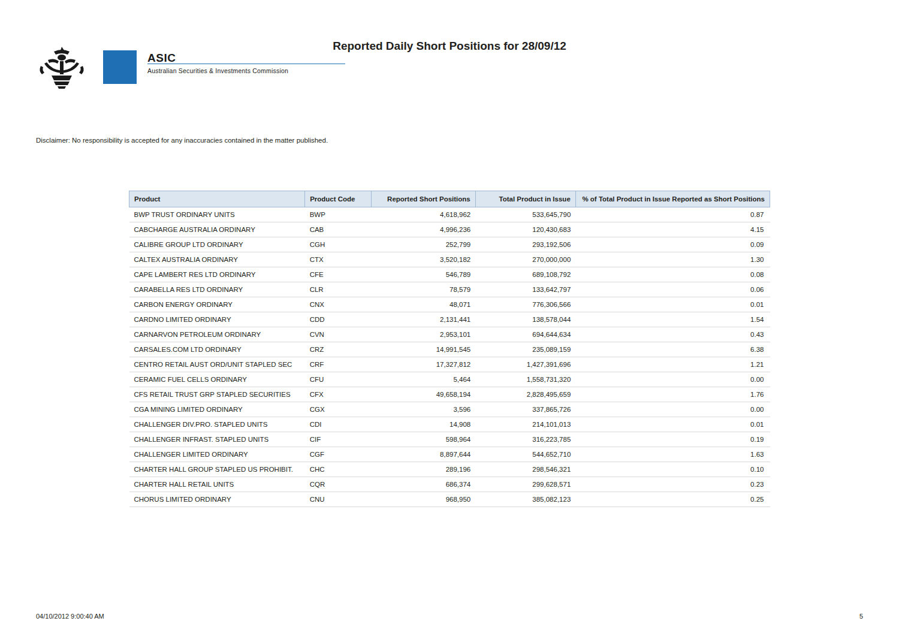ASIC
Australian Securities & Investments Commission
Reported Daily Short Positions for 28/09/12
Disclaimer: No responsibility is accepted for any inaccuracies contained in the matter published.
| Product | Product Code | Reported Short Positions | Total Product in Issue | % of Total Product in Issue Reported as Short Positions |
| --- | --- | --- | --- | --- |
| BWP TRUST ORDINARY UNITS | BWP | 4,618,962 | 533,645,790 | 0.87 |
| CABCHARGE AUSTRALIA ORDINARY | CAB | 4,996,236 | 120,430,683 | 4.15 |
| CALIBRE GROUP LTD ORDINARY | CGH | 252,799 | 293,192,506 | 0.09 |
| CALTEX AUSTRALIA ORDINARY | CTX | 3,520,182 | 270,000,000 | 1.30 |
| CAPE LAMBERT RES LTD ORDINARY | CFE | 546,789 | 689,108,792 | 0.08 |
| CARABELLA RES LTD ORDINARY | CLR | 78,579 | 133,642,797 | 0.06 |
| CARBON ENERGY ORDINARY | CNX | 48,071 | 776,306,566 | 0.01 |
| CARDNO LIMITED ORDINARY | CDD | 2,131,441 | 138,578,044 | 1.54 |
| CARNARVON PETROLEUM ORDINARY | CVN | 2,953,101 | 694,644,634 | 0.43 |
| CARSALES.COM LTD ORDINARY | CRZ | 14,991,545 | 235,089,159 | 6.38 |
| CENTRO RETAIL AUST ORD/UNIT STAPLED SEC | CRF | 17,327,812 | 1,427,391,696 | 1.21 |
| CERAMIC FUEL CELLS ORDINARY | CFU | 5,464 | 1,558,731,320 | 0.00 |
| CFS RETAIL TRUST GRP STAPLED SECURITIES | CFX | 49,658,194 | 2,828,495,659 | 1.76 |
| CGA MINING LIMITED ORDINARY | CGX | 3,596 | 337,865,726 | 0.00 |
| CHALLENGER DIV.PRO. STAPLED UNITS | CDI | 14,908 | 214,101,013 | 0.01 |
| CHALLENGER INFRAST. STAPLED UNITS | CIF | 598,964 | 316,223,785 | 0.19 |
| CHALLENGER LIMITED ORDINARY | CGF | 8,897,644 | 544,652,710 | 1.63 |
| CHARTER HALL GROUP STAPLED US PROHIBIT. | CHC | 289,196 | 298,546,321 | 0.10 |
| CHARTER HALL RETAIL UNITS | CQR | 686,374 | 299,628,571 | 0.23 |
| CHORUS LIMITED ORDINARY | CNU | 968,950 | 385,082,123 | 0.25 |
04/10/2012 9:00:40 AM 5